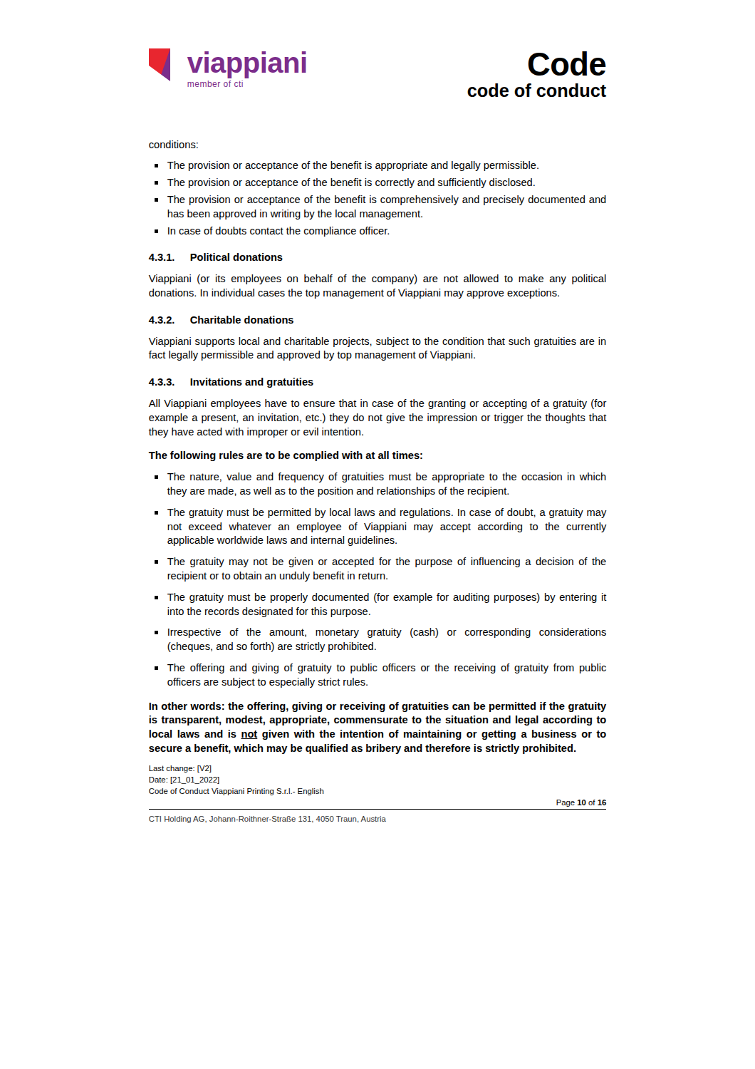viappiani
member of cti
Code
code of conduct
conditions:
The provision or acceptance of the benefit is appropriate and legally permissible.
The provision or acceptance of the benefit is correctly and sufficiently disclosed.
The provision or acceptance of the benefit is comprehensively and precisely documented and has been approved in writing by the local management.
In case of doubts contact the compliance officer.
4.3.1. Political donations
Viappiani (or its employees on behalf of the company) are not allowed to make any political donations. In individual cases the top management of Viappiani may approve exceptions.
4.3.2. Charitable donations
Viappiani supports local and charitable projects, subject to the condition that such gratuities are in fact legally permissible and approved by top management of Viappiani.
4.3.3. Invitations and gratuities
All Viappiani employees have to ensure that in case of the granting or accepting of a gratuity (for example a present, an invitation, etc.) they do not give the impression or trigger the thoughts that they have acted with improper or evil intention.
The following rules are to be complied with at all times:
The nature, value and frequency of gratuities must be appropriate to the occasion in which they are made, as well as to the position and relationships of the recipient.
The gratuity must be permitted by local laws and regulations. In case of doubt, a gratuity may not exceed whatever an employee of Viappiani may accept according to the currently applicable worldwide laws and internal guidelines.
The gratuity may not be given or accepted for the purpose of influencing a decision of the recipient or to obtain an unduly benefit in return.
The gratuity must be properly documented (for example for auditing purposes) by entering it into the records designated for this purpose.
Irrespective of the amount, monetary gratuity (cash) or corresponding considerations (cheques, and so forth) are strictly prohibited.
The offering and giving of gratuity to public officers or the receiving of gratuity from public officers are subject to especially strict rules.
In other words: the offering, giving or receiving of gratuities can be permitted if the gratuity is transparent, modest, appropriate, commensurate to the situation and legal according to local laws and is not given with the intention of maintaining or getting a business or to secure a benefit, which may be qualified as bribery and therefore is strictly prohibited.
Last change: [V2]
Date: [21_01_2022]
Code of Conduct Viappiani Printing S.r.l.- English
Page 10 of 16
CTI Holding AG, Johann-Roithner-Straße 131, 4050 Traun, Austria